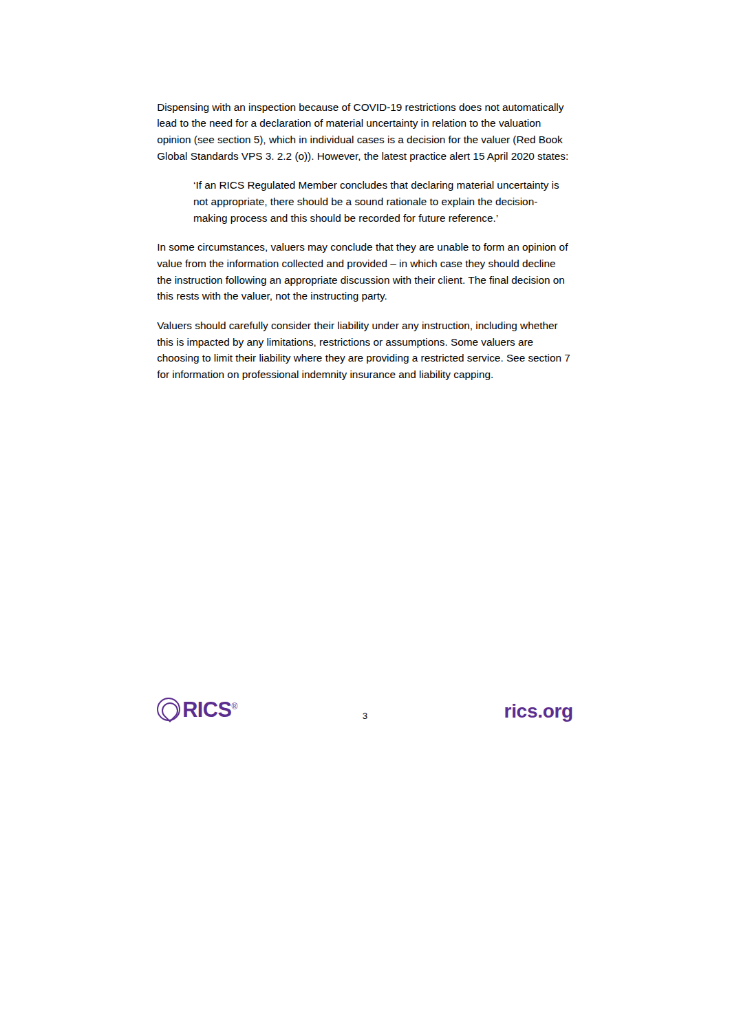Dispensing with an inspection because of COVID-19 restrictions does not automatically lead to the need for a declaration of material uncertainty in relation to the valuation opinion (see section 5), which in individual cases is a decision for the valuer (Red Book Global Standards VPS 3. 2.2 (o)). However, the latest practice alert 15 April 2020 states:
‘If an RICS Regulated Member concludes that declaring material uncertainty is not appropriate, there should be a sound rationale to explain the decision-making process and this should be recorded for future reference.’
In some circumstances, valuers may conclude that they are unable to form an opinion of value from the information collected and provided – in which case they should decline the instruction following an appropriate discussion with their client. The final decision on this rests with the valuer, not the instructing party.
Valuers should carefully consider their liability under any instruction, including whether this is impacted by any limitations, restrictions or assumptions. Some valuers are choosing to limit their liability where they are providing a restricted service. See section 7 for information on professional indemnity insurance and liability capping.
RICS®
3
rics.org